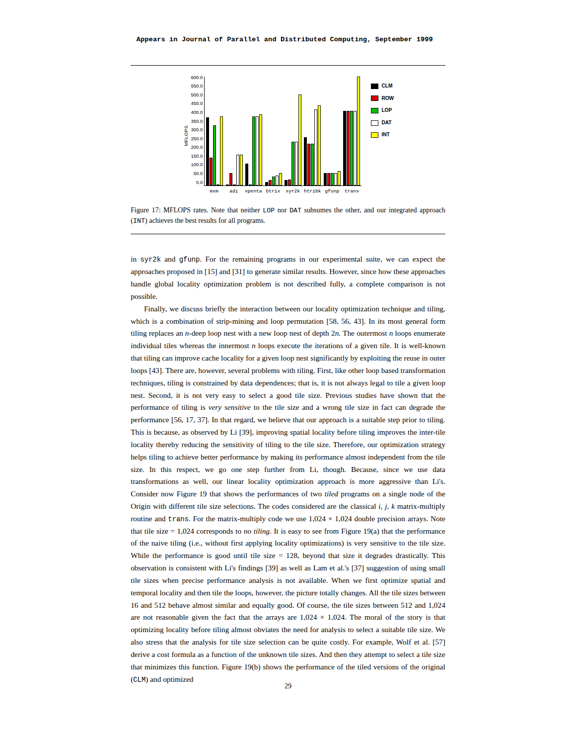Appears in Journal of Parallel and Distributed Computing, September 1999
MFLOPS
600.0 550.0 500.0 450.0 400.0 350.0 300.0 250.0 200.0 150.0 100.0 50.0 0.0
mxm adi vpenta btrix syr2k htribk gfunp trans
CLM
ROW
LOP
DAT
INT
Figure 17: MFLOPS rates. Note that neither LOP nor DAT subsumes the other, and our integrated approach (INT) achieves the best results for all programs.
in syr2k and gfunp. For the remaining programs in our experimental suite, we can expect the approaches proposed in [15] and [31] to generate similar results. However, since how these approaches handle global locality optimization problem is not described fully, a complete comparison is not possible.
Finally, we discuss briefly the interaction between our locality optimization technique and tiling, which is a combination of strip-mining and loop permutation [58, 56, 43]. In its most general form tiling replaces an n-deep loop nest with a new loop nest of depth 2n. The outermost n loops enumerate individual tiles whereas the innermost n loops execute the iterations of a given tile. It is well-known that tiling can improve cache locality for a given loop nest significantly by exploiting the reuse in outer loops [43]. There are, however, several problems with tiling. First, like other loop based transformation techniques, tiling is constrained by data dependences; that is, it is not always legal to tile a given loop nest. Second, it is not very easy to select a good tile size. Previous studies have shown that the performance of tiling is very sensitive to the tile size and a wrong tile size in fact can degrade the performance [56, 17, 37]. In that regard, we believe that our approach is a suitable step prior to tiling. This is because, as observed by Li [39], improving spatial locality before tiling improves the inter-tile locality thereby reducing the sensitivity of tiling to the tile size. Therefore, our optimization strategy helps tiling to achieve better performance by making its performance almost independent from the tile size. In this respect, we go one step further from Li, though. Because, since we use data transformations as well, our linear locality optimization approach is more aggressive than Li's. Consider now Figure 19 that shows the performances of two tiled programs on a single node of the Origin with different tile size selections. The codes considered are the classical i, j, k matrix-multiply routine and trans. For the matrix-multiply code we use 1,024 × 1,024 double precision arrays. Note that tile size = 1,024 corresponds to no tiling. It is easy to see from Figure 19(a) that the performance of the naive tiling (i.e., without first applying locality optimizations) is very sensitive to the tile size. While the performance is good until tile size = 128, beyond that size it degrades drastically. This observation is consistent with Li's findings [39] as well as Lam et al.'s [37] suggestion of using small tile sizes when precise performance analysis is not available. When we first optimize spatial and temporal locality and then tile the loops, however, the picture totally changes. All the tile sizes between 16 and 512 behave almost similar and equally good. Of course, the tile sizes between 512 and 1,024 are not reasonable given the fact that the arrays are 1,024 × 1,024. The moral of the story is that optimizing locality before tiling almost obviates the need for analysis to select a suitable tile size. We also stress that the analysis for tile size selection can be quite costly. For example, Wolf et al. [57] derive a cost formula as a function of the unknown tile sizes. And then they attempt to select a tile size that minimizes this function. Figure 19(b) shows the performance of the tiled versions of the original (CLM) and optimized
29